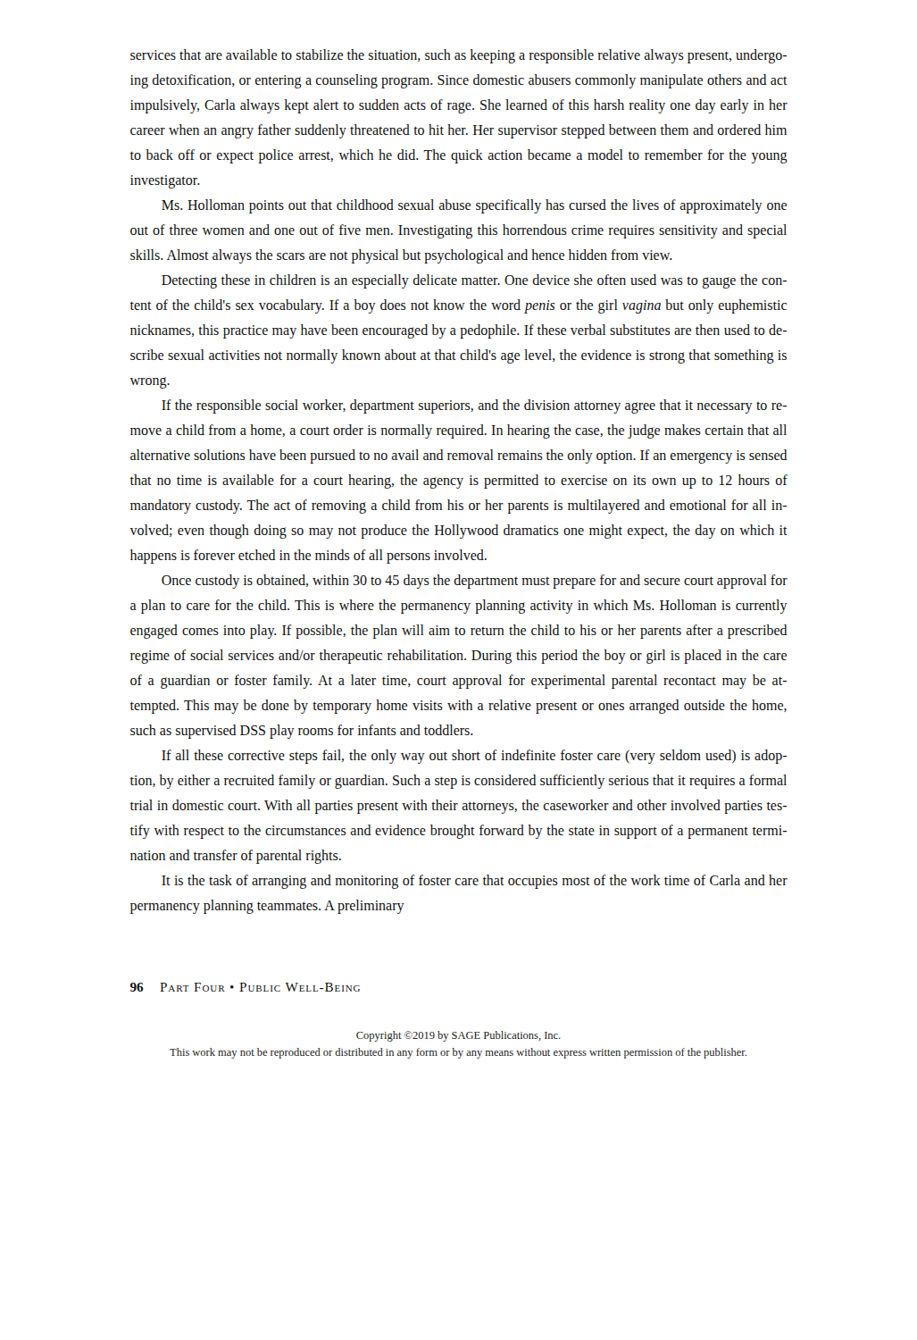services that are available to stabilize the situation, such as keeping a responsible relative always present, undergoing detoxification, or entering a counseling program. Since domestic abusers commonly manipulate others and act impulsively, Carla always kept alert to sudden acts of rage. She learned of this harsh reality one day early in her career when an angry father suddenly threatened to hit her. Her supervisor stepped between them and ordered him to back off or expect police arrest, which he did. The quick action became a model to remember for the young investigator.
Ms. Holloman points out that childhood sexual abuse specifically has cursed the lives of approximately one out of three women and one out of five men. Investigating this horrendous crime requires sensitivity and special skills. Almost always the scars are not physical but psychological and hence hidden from view.
Detecting these in children is an especially delicate matter. One device she often used was to gauge the content of the child's sex vocabulary. If a boy does not know the word penis or the girl vagina but only euphemistic nicknames, this practice may have been encouraged by a pedophile. If these verbal substitutes are then used to describe sexual activities not normally known about at that child's age level, the evidence is strong that something is wrong.
If the responsible social worker, department superiors, and the division attorney agree that it necessary to remove a child from a home, a court order is normally required. In hearing the case, the judge makes certain that all alternative solutions have been pursued to no avail and removal remains the only option. If an emergency is sensed that no time is available for a court hearing, the agency is permitted to exercise on its own up to 12 hours of mandatory custody. The act of removing a child from his or her parents is multilayered and emotional for all involved; even though doing so may not produce the Hollywood dramatics one might expect, the day on which it happens is forever etched in the minds of all persons involved.
Once custody is obtained, within 30 to 45 days the department must prepare for and secure court approval for a plan to care for the child. This is where the permanency planning activity in which Ms. Holloman is currently engaged comes into play. If possible, the plan will aim to return the child to his or her parents after a prescribed regime of social services and/or therapeutic rehabilitation. During this period the boy or girl is placed in the care of a guardian or foster family. At a later time, court approval for experimental parental recontact may be attempted. This may be done by temporary home visits with a relative present or ones arranged outside the home, such as supervised DSS play rooms for infants and toddlers.
If all these corrective steps fail, the only way out short of indefinite foster care (very seldom used) is adoption, by either a recruited family or guardian. Such a step is considered sufficiently serious that it requires a formal trial in domestic court. With all parties present with their attorneys, the caseworker and other involved parties testify with respect to the circumstances and evidence brought forward by the state in support of a permanent termination and transfer of parental rights.
It is the task of arranging and monitoring of foster care that occupies most of the work time of Carla and her permanency planning teammates. A preliminary
96 Part Four • Public Well-Being
Copyright ©2019 by SAGE Publications, Inc.
This work may not be reproduced or distributed in any form or by any means without express written permission of the publisher.